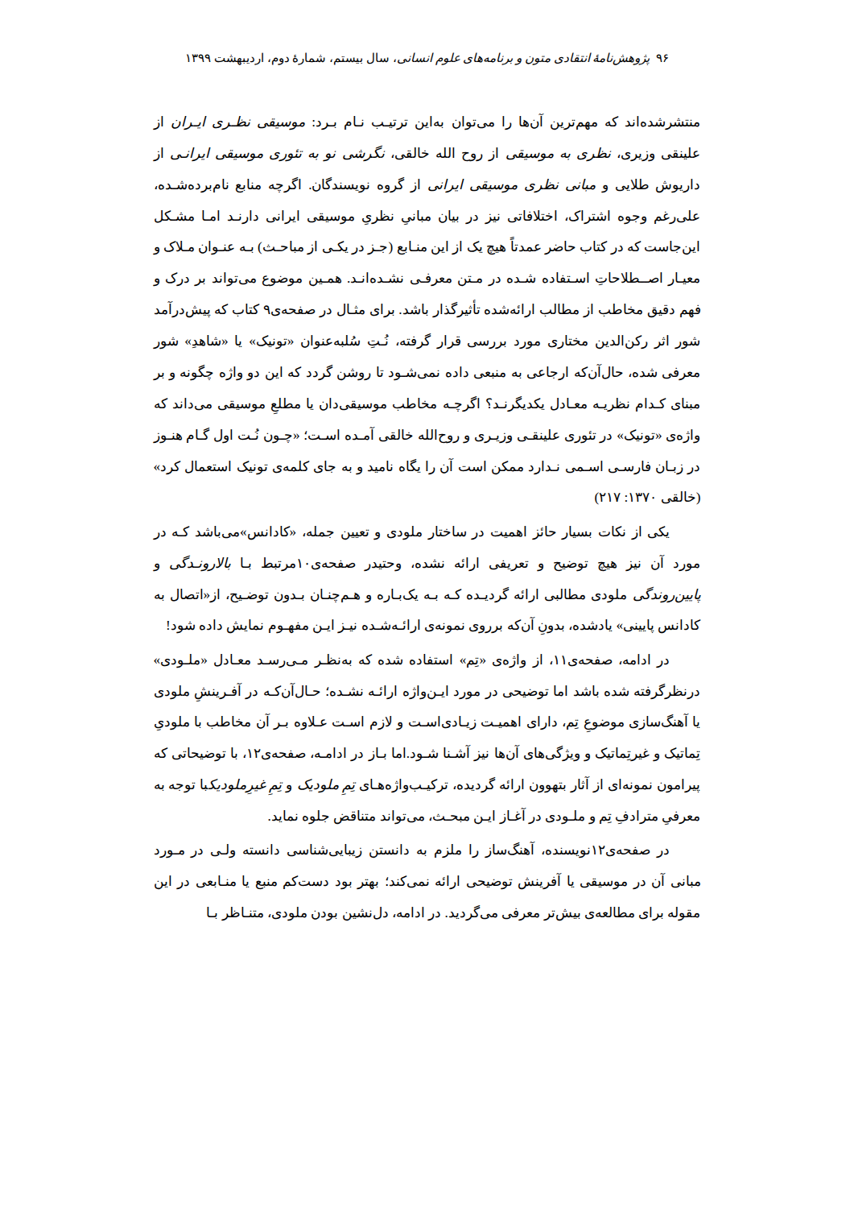۹۶ پژوهش‌نامۀ انتقادی متون و برنامه‌های علوم انسانی، سال بیستم، شمارۀ دوم، اردیبهشت ۱۳۹۹
منتشرشده‌اند که مهم‌ترین آن‌ها را می‌توان به‌این ترتیـب نـام بـرد: موسیقی نظـری ایـران از علینقی وزیری، نظری به موسیقی از روح الله خالقی، نگرشی نو به تئوری موسیقی ایرانـی از داریوش طلایی و مبانی نظری موسیقی ایرانی از گروه نویسندگان. اگرچه منابع نام‌برده‌شـده، علی‌رغم وجوه اشتراک، اختلافاتی نیز در بیان مبانیِ نظریِ موسیقی ایرانی دارنـد امـا مشـکل این‌جاست که در کتاب حاضر عمدتاً هیچ یک از این منـابع (جـز در یکـی از مباحـث) بـه عنـوان مـلاک و معیـار اصــطلاحاتِ اسـتفاده شـده در مـتن معرفـی نشـده‌انـد. همـین موضوع می‌تواند بر درک و فهم دقیق مخاطب از مطالب ارائه‌شده تأثیرگذار باشد. برای مثـال در صفحه‌ی۹ کتاب که پیش‌درآمد شور اثر رکن‌الدین مختاری مورد بررسی قرار گرفته، نُـتِ سُلبه‌عنوان «تونیک» یا «شاهدِ» شور معرفی شده، حال‌آن‌که ارجاعی به منبعی داده نمی‌شـود تا روشن گردد که این دو واژه چگونه و بر مبنای کـدام نظریـه معـادل یکدیگرنـد؟ اگرچـه مخاطب موسیقی‌دان یا مطلعِ موسیقی می‌داند که واژه‌ی «تونیک» در تئوری علینقـی وزیـری و روح‌الله خالقی آمـده اسـت؛ «چـون نُـت اول گـام هنـوز در زبـان فارسـی اسـمی نـدارد ممکن است آن را یگاه نامید و به جای کلمه‌ی تونیک استعمال کرد» (خالقی ۱۳۷۰: ۲۱۷)
یکی از نکات بسیار حائز اهمیت در ساختار ملودی و تعیین جمله، «کادانس»می‌باشد کـه در مورد آن نیز هیچ توضیح و تعریفی ارائه نشده، وحتیدر صفحه‌ی۱۰مرتبط بـا بالارونـدگی و پایین‌روندگی ملودی مطالبی ارائه گردیـده کـه بـه یک‌بـاره و هـم‌چنـان بـدون توضـیح، از«اتصال به کادانس پایینی» یادشده، بدونِ آن‌که برروی نمونه‌ی ارائـه‌شـده نیـز ایـن مفهـوم نمایش داده شود!
در ادامه، صفحه‌ی۱۱، از واژه‌ی «تِم» استفاده شده که به‌نظـر مـی‌رسـد معـادل «ملـودی» درنظرگرفته شده باشد اما توضیحی در مورد ایـن‌واژه ارائـه نشـده؛ حـال‌آن‌کـه در آفـرینشِ ملودی یا آهنگ‌سازی موضوعِ تِم، دارای اهمیـت زیـادی‌اسـت و لازم اسـت عـلاوه بـر آن مخاطب با ملودیِ تِماتیک و غیرتِماتیک و ویژگی‌های آن‌ها نیز آشـنا شـود.اما بـاز در ادامـه، صفحه‌ی۱۲، با توضیحاتی که پیرامون نمونه‌ای از آثار بتهوون ارائه گردیده، ترکیـب‌واژه‌هـای تِمِ ملودیک و تِمِ غیرِملودیکبا توجه به معرفیِ مترادفِ تِم و ملـودی در آغـاز ایـن مبحـث، می‌تواند متناقض جلوه نماید.
در صفحه‌ی۱۲نویسنده، آهنگ‌ساز را ملزم به دانستن زیبایی‌شناسی دانسته ولـی در مـورد مبانی آن در موسیقی یا آفرینش توضیحی ارائه نمی‌کند؛ بهتر بود دست‌کم منبع یا منـابعی در این مقوله برای مطالعه‌ی بیش‌تر معرفی می‌گردید. در ادامه، دل‌نشین بودن ملودی، متنـاظر بـا